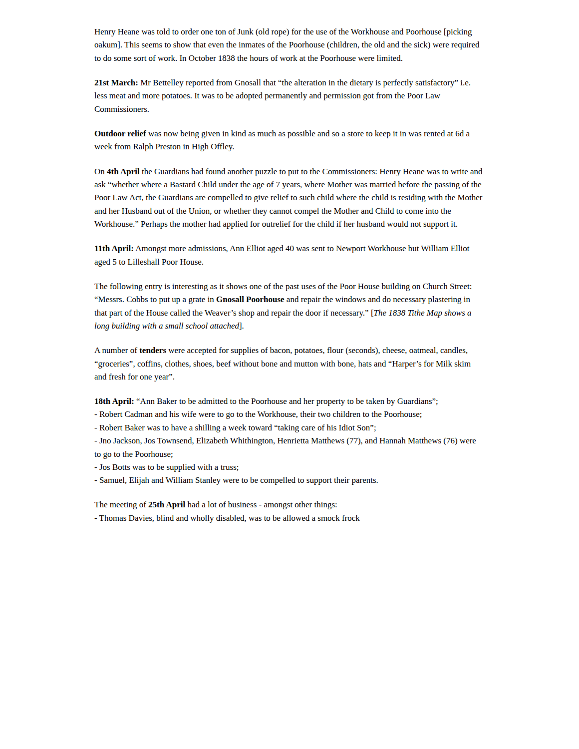Henry Heane was told to order one ton of Junk (old rope) for the use of the Workhouse and Poorhouse [picking oakum]. This seems to show that even the inmates of the Poorhouse (children, the old and the sick) were required to do some sort of work. In October 1838 the hours of work at the Poorhouse were limited.
21st March: Mr Bettelley reported from Gnosall that “the alteration in the dietary is perfectly satisfactory” i.e. less meat and more potatoes. It was to be adopted permanently and permission got from the Poor Law Commissioners.
Outdoor relief was now being given in kind as much as possible and so a store to keep it in was rented at 6d a week from Ralph Preston in High Offley.
On 4th April the Guardians had found another puzzle to put to the Commissioners: Henry Heane was to write and ask “whether where a Bastard Child under the age of 7 years, where Mother was married before the passing of the Poor Law Act, the Guardians are compelled to give relief to such child where the child is residing with the Mother and her Husband out of the Union, or whether they cannot compel the Mother and Child to come into the Workhouse.” Perhaps the mother had applied for outrelief for the child if her husband would not support it.
11th April: Amongst more admissions, Ann Elliot aged 40 was sent to Newport Workhouse but William Elliot aged 5 to Lilleshall Poor House.
The following entry is interesting as it shows one of the past uses of the Poor House building on Church Street: “Messrs. Cobbs to put up a grate in Gnosall Poorhouse and repair the windows and do necessary plastering in that part of the House called the Weaver’s shop and repair the door if necessary.” [The 1838 Tithe Map shows a long building with a small school attached].
A number of tenders were accepted for supplies of bacon, potatoes, flour (seconds), cheese, oatmeal, candles, “groceries”, coffins, clothes, shoes, beef without bone and mutton with bone, hats and “Harper’s for Milk skim and fresh for one year”.
18th April: “Ann Baker to be admitted to the Poorhouse and her property to be taken by Guardians”;
- Robert Cadman and his wife were to go to the Workhouse, their two children to the Poorhouse;
- Robert Baker was to have a shilling a week toward “taking care of his Idiot Son”;
- Jno Jackson, Jos Townsend, Elizabeth Whithington, Henrietta Matthews (77), and Hannah Matthews (76) were to go to the Poorhouse;
- Jos Botts was to be supplied with a truss;
- Samuel, Elijah and William Stanley were to be compelled to support their parents.
The meeting of 25th April had a lot of business - amongst other things:
- Thomas Davies, blind and wholly disabled, was to be allowed a smock frock